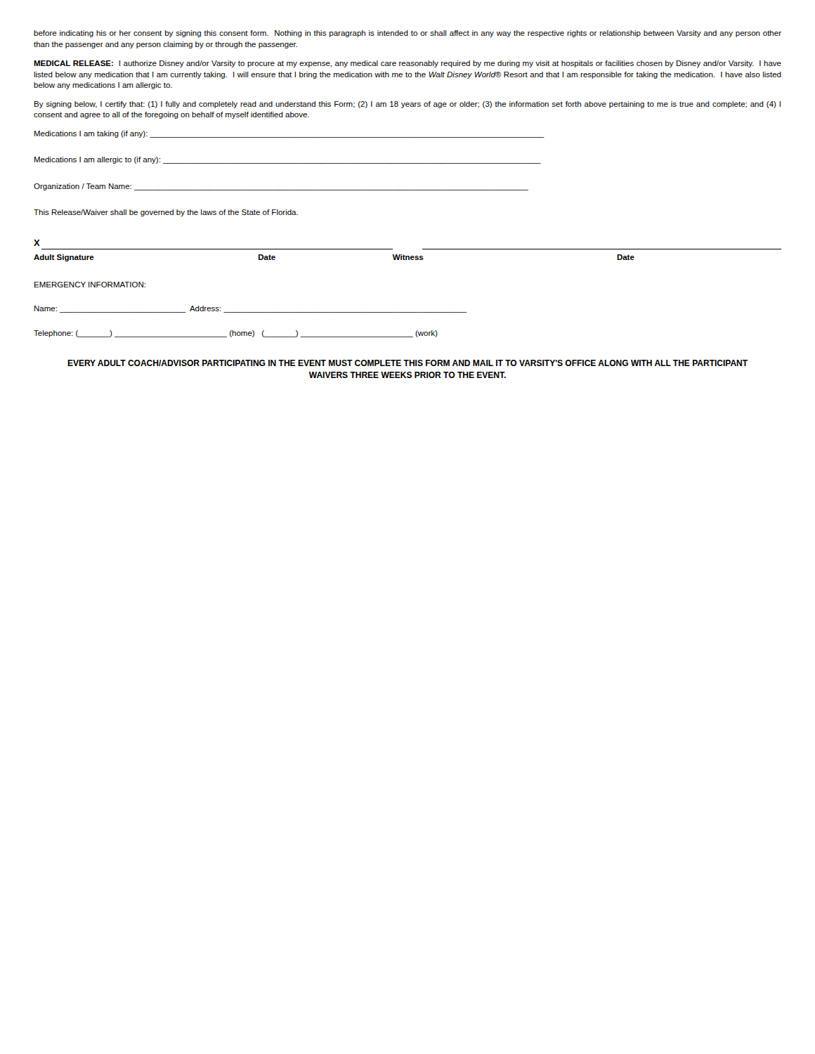before indicating his or her consent by signing this consent form. Nothing in this paragraph is intended to or shall affect in any way the respective rights or relationship between Varsity and any person other than the passenger and any person claiming by or through the passenger.
MEDICAL RELEASE: I authorize Disney and/or Varsity to procure at my expense, any medical care reasonably required by me during my visit at hospitals or facilities chosen by Disney and/or Varsity. I have listed below any medication that I am currently taking. I will ensure that I bring the medication with me to the Walt Disney World® Resort and that I am responsible for taking the medication. I have also listed below any medications I am allergic to.
By signing below, I certify that: (1) I fully and completely read and understand this Form; (2) I am 18 years of age or older; (3) the information set forth above pertaining to me is true and complete; and (4) I consent and agree to all of the foregoing on behalf of myself identified above.
Medications I am taking (if any): _______________________________________________________________________________________________
Medications I am allergic to (if any): ___________________________________________________________________________________________
Organization / Team Name: _______________________________________________________________________________________________
This Release/Waiver shall be governed by the laws of the State of Florida.
| X | | | |
| Adult Signature | Date | Witness | Date |
EMERGENCY INFORMATION:
Name: ____________________________ Address: ______________________________________________________
Telephone: (_______) _________________________ (home) (_______) _________________________ (work)
EVERY ADULT COACH/ADVISOR PARTICIPATING IN THE EVENT MUST COMPLETE THIS FORM AND MAIL IT TO VARSITY'S OFFICE ALONG WITH ALL THE PARTICIPANT WAIVERS THREE WEEKS PRIOR TO THE EVENT.